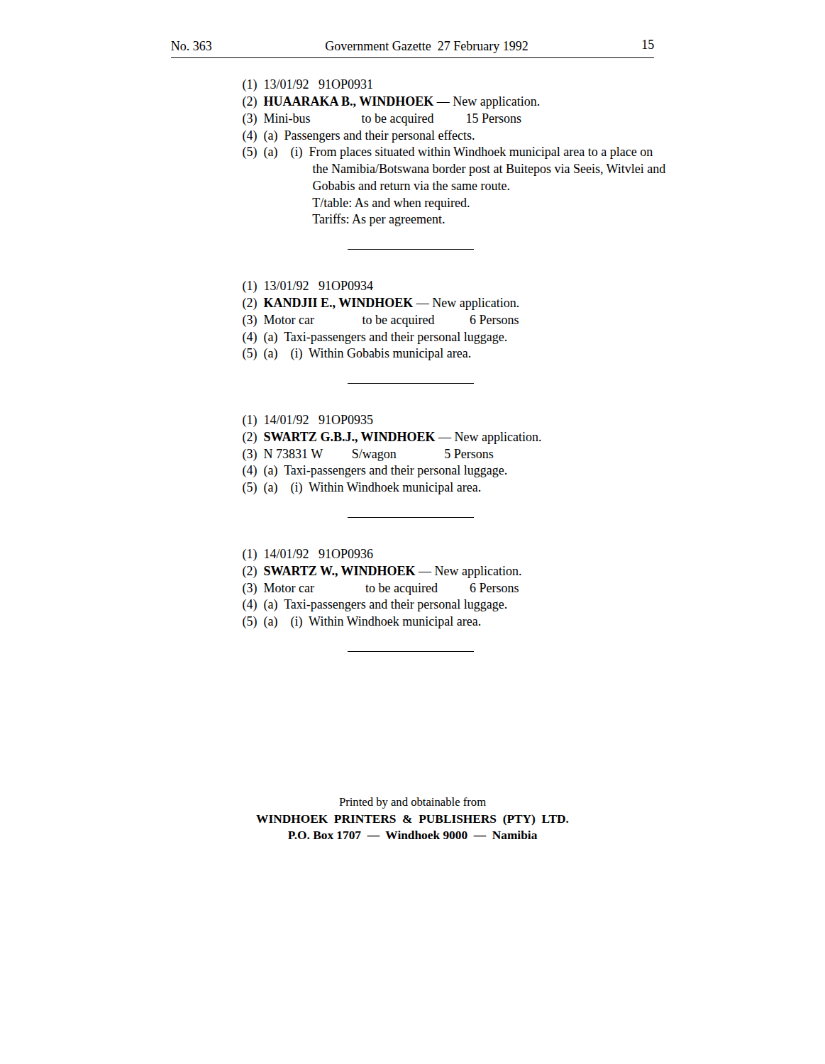No. 363
Government Gazette 27 February 1992
15
(1) 13/01/92 91OP0931 (2) HUAARAKA B., WINDHOEK — New application. (3) Mini-bus to be acquired 15 Persons (4) (a) Passengers and their personal effects. (5) (a) (i) From places situated within Windhoek municipal area to a place on the Namibia/Botswana border post at Buitepos via Seeis, Witvlei and Gobabis and return via the same route. T/table: As and when required. Tariffs: As per agreement.
(1) 13/01/92 91OP0934 (2) KANDJII E., WINDHOEK — New application. (3) Motor car to be acquired 6 Persons (4) (a) Taxi-passengers and their personal luggage. (5) (a) (i) Within Gobabis municipal area.
(1) 14/01/92 91OP0935 (2) SWARTZ G.B.J., WINDHOEK — New application. (3) N 73831 W S/wagon 5 Persons (4) (a) Taxi-passengers and their personal luggage. (5) (a) (i) Within Windhoek municipal area.
(1) 14/01/92 91OP0936 (2) SWARTZ W., WINDHOEK — New application. (3) Motor car to be acquired 6 Persons (4) (a) Taxi-passengers and their personal luggage. (5) (a) (i) Within Windhoek municipal area.
Printed by and obtainable from
WINDHOEK PRINTERS & PUBLISHERS (PTY) LTD.
P.O. Box 1707 — Windhoek 9000 — Namibia